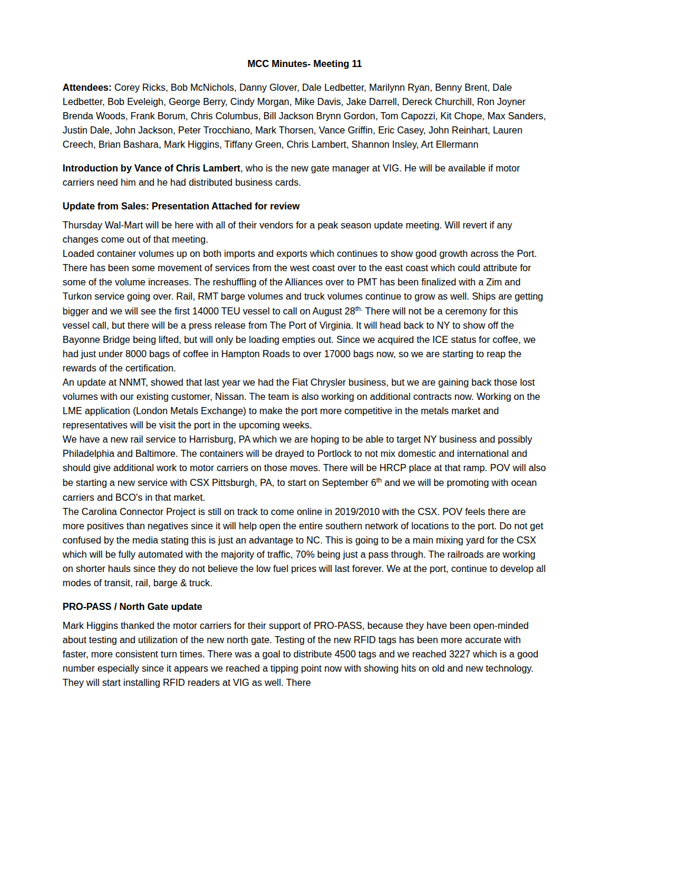MCC Minutes- Meeting 11
Attendees: Corey Ricks, Bob McNichols, Danny Glover, Dale Ledbetter, Marilynn Ryan, Benny Brent, Dale Ledbetter, Bob Eveleigh, George Berry, Cindy Morgan, Mike Davis, Jake Darrell, Dereck Churchill, Ron Joyner Brenda Woods, Frank Borum, Chris Columbus, Bill Jackson Brynn Gordon, Tom Capozzi, Kit Chope, Max Sanders, Justin Dale, John Jackson, Peter Trocchiano, Mark Thorsen, Vance Griffin, Eric Casey, John Reinhart, Lauren Creech, Brian Bashara, Mark Higgins, Tiffany Green, Chris Lambert, Shannon Insley, Art Ellermann
Introduction by Vance of Chris Lambert, who is the new gate manager at VIG. He will be available if motor carriers need him and he had distributed business cards.
Update from Sales: Presentation Attached for review
Thursday Wal-Mart will be here with all of their vendors for a peak season update meeting. Will revert if any changes come out of that meeting.
Loaded container volumes up on both imports and exports which continues to show good growth across the Port. There has been some movement of services from the west coast over to the east coast which could attribute for some of the volume increases. The reshuffling of the Alliances over to PMT has been finalized with a Zim and Turkon service going over. Rail, RMT barge volumes and truck volumes continue to grow as well. Ships are getting bigger and we will see the first 14000 TEU vessel to call on August 28th. There will not be a ceremony for this vessel call, but there will be a press release from The Port of Virginia. It will head back to NY to show off the Bayonne Bridge being lifted, but will only be loading empties out. Since we acquired the ICE status for coffee, we had just under 8000 bags of coffee in Hampton Roads to over 17000 bags now, so we are starting to reap the rewards of the certification.
An update at NNMT, showed that last year we had the Fiat Chrysler business, but we are gaining back those lost volumes with our existing customer, Nissan. The team is also working on additional contracts now. Working on the LME application (London Metals Exchange) to make the port more competitive in the metals market and representatives will be visit the port in the upcoming weeks.
We have a new rail service to Harrisburg, PA which we are hoping to be able to target NY business and possibly Philadelphia and Baltimore. The containers will be drayed to Portlock to not mix domestic and international and should give additional work to motor carriers on those moves. There will be HRCP place at that ramp. POV will also be starting a new service with CSX Pittsburgh, PA, to start on September 6th and we will be promoting with ocean carriers and BCO's in that market.
The Carolina Connector Project is still on track to come online in 2019/2010 with the CSX. POV feels there are more positives than negatives since it will help open the entire southern network of locations to the port. Do not get confused by the media stating this is just an advantage to NC. This is going to be a main mixing yard for the CSX which will be fully automated with the majority of traffic, 70% being just a pass through. The railroads are working on shorter hauls since they do not believe the low fuel prices will last forever. We at the port, continue to develop all modes of transit, rail, barge & truck.
PRO-PASS / North Gate update
Mark Higgins thanked the motor carriers for their support of PRO-PASS, because they have been open-minded about testing and utilization of the new north gate. Testing of the new RFID tags has been more accurate with faster, more consistent turn times. There was a goal to distribute 4500 tags and we reached 3227 which is a good number especially since it appears we reached a tipping point now with showing hits on old and new technology. They will start installing RFID readers at VIG as well. There